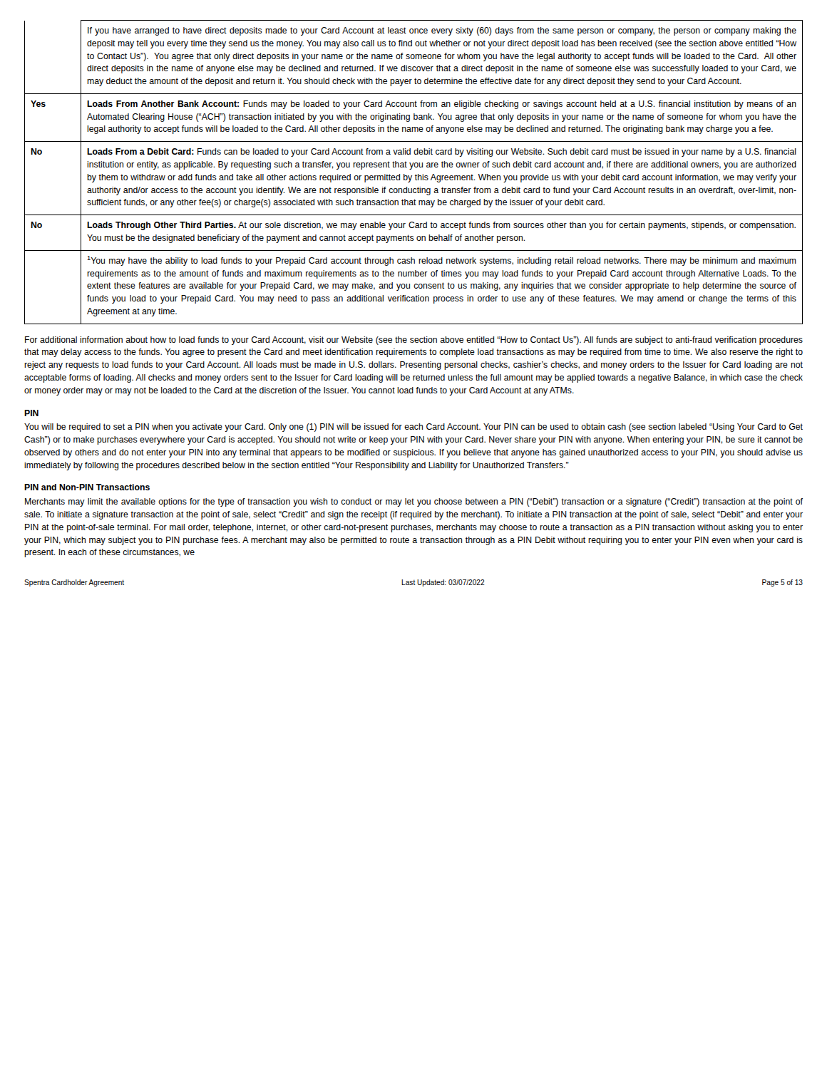| | If you have arranged to have direct deposits made to your Card Account at least once every sixty (60) days from the same person or company, the person or company making the deposit may tell you every time they send us the money. You may also call us to find out whether or not your direct deposit load has been received (see the section above entitled “How to Contact Us”). You agree that only direct deposits in your name or the name of someone for whom you have the legal authority to accept funds will be loaded to the Card. All other direct deposits in the name of anyone else may be declined and returned. If we discover that a direct deposit in the name of someone else was successfully loaded to your Card, we may deduct the amount of the deposit and return it. You should check with the payer to determine the effective date for any direct deposit they send to your Card Account. |
| Yes | Loads From Another Bank Account: Funds may be loaded to your Card Account from an eligible checking or savings account held at a U.S. financial institution by means of an Automated Clearing House (“ACH”) transaction initiated by you with the originating bank. You agree that only deposits in your name or the name of someone for whom you have the legal authority to accept funds will be loaded to the Card. All other deposits in the name of anyone else may be declined and returned. The originating bank may charge you a fee. |
| No | Loads From a Debit Card: Funds can be loaded to your Card Account from a valid debit card by visiting our Website. Such debit card must be issued in your name by a U.S. financial institution or entity, as applicable. By requesting such a transfer, you represent that you are the owner of such debit card account and, if there are additional owners, you are authorized by them to withdraw or add funds and take all other actions required or permitted by this Agreement. When you provide us with your debit card account information, we may verify your authority and/or access to the account you identify. We are not responsible if conducting a transfer from a debit card to fund your Card Account results in an overdraft, over-limit, non-sufficient funds, or any other fee(s) or charge(s) associated with such transaction that may be charged by the issuer of your debit card. |
| No | Loads Through Other Third Parties. At our sole discretion, we may enable your Card to accept funds from sources other than you for certain payments, stipends, or compensation. You must be the designated beneficiary of the payment and cannot accept payments on behalf of another person. |
| | 1 You may have the ability to load funds to your Prepaid Card account through cash reload network systems, including retail reload networks. There may be minimum and maximum requirements as to the amount of funds and maximum requirements as to the number of times you may load funds to your Prepaid Card account through Alternative Loads. To the extent these features are available for your Prepaid Card, we may make, and you consent to us making, any inquiries that we consider appropriate to help determine the source of funds you load to your Prepaid Card. You may need to pass an additional verification process in order to use any of these features. We may amend or change the terms of this Agreement at any time. |
For additional information about how to load funds to your Card Account, visit our Website (see the section above entitled “How to Contact Us”). All funds are subject to anti-fraud verification procedures that may delay access to the funds. You agree to present the Card and meet identification requirements to complete load transactions as may be required from time to time. We also reserve the right to reject any requests to load funds to your Card Account. All loads must be made in U.S. dollars. Presenting personal checks, cashier’s checks, and money orders to the Issuer for Card loading are not acceptable forms of loading. All checks and money orders sent to the Issuer for Card loading will be returned unless the full amount may be applied towards a negative Balance, in which case the check or money order may or may not be loaded to the Card at the discretion of the Issuer. You cannot load funds to your Card Account at any ATMs.
PIN
You will be required to set a PIN when you activate your Card. Only one (1) PIN will be issued for each Card Account. Your PIN can be used to obtain cash (see section labeled “Using Your Card to Get Cash”) or to make purchases everywhere your Card is accepted. You should not write or keep your PIN with your Card. Never share your PIN with anyone. When entering your PIN, be sure it cannot be observed by others and do not enter your PIN into any terminal that appears to be modified or suspicious. If you believe that anyone has gained unauthorized access to your PIN, you should advise us immediately by following the procedures described below in the section entitled “Your Responsibility and Liability for Unauthorized Transfers.”
PIN and Non-PIN Transactions
Merchants may limit the available options for the type of transaction you wish to conduct or may let you choose between a PIN (“Debit”) transaction or a signature (“Credit”) transaction at the point of sale. To initiate a signature transaction at the point of sale, select “Credit” and sign the receipt (if required by the merchant). To initiate a PIN transaction at the point of sale, select “Debit” and enter your PIN at the point-of-sale terminal. For mail order, telephone, internet, or other card-not-present purchases, merchants may choose to route a transaction as a PIN transaction without asking you to enter your PIN, which may subject you to PIN purchase fees. A merchant may also be permitted to route a transaction through as a PIN Debit without requiring you to enter your PIN even when your card is present. In each of these circumstances, we
Spentra Cardholder Agreement
Last Updated: 03/07/2022
Page 5 of 13